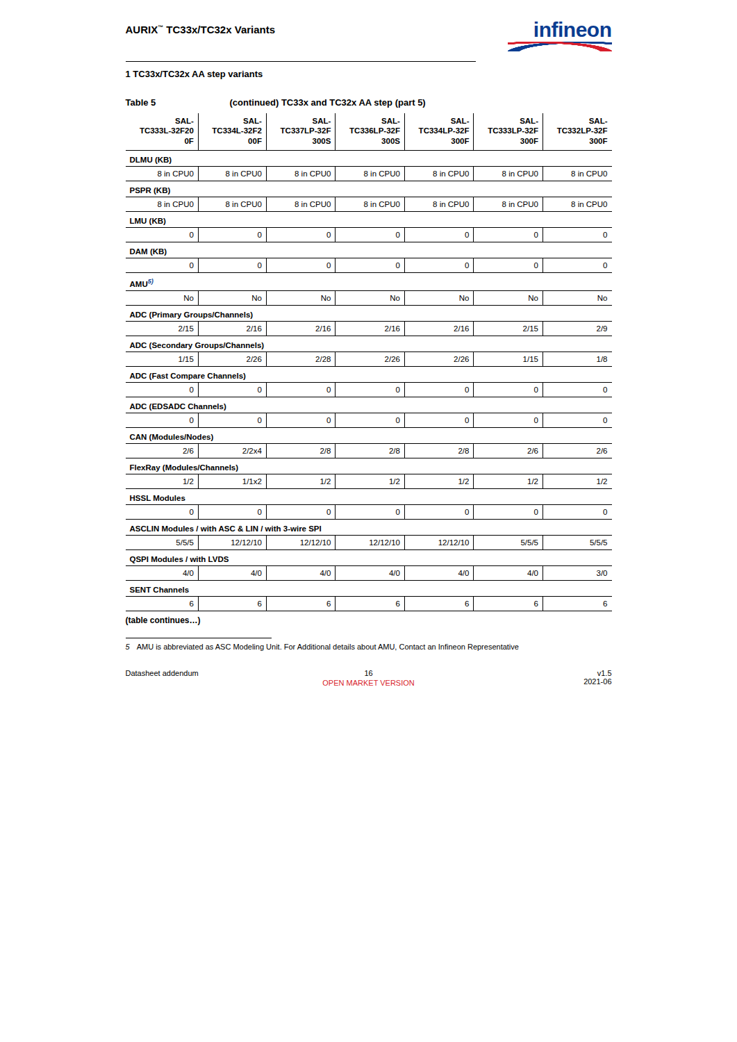AURIX™ TC33x/TC32x Variants
infineon
1 TC33x/TC32x AA step variants
Table 5(continued) TC33x and TC32x AA step (part 5)
| SAL- TC333L-32F20 0F | SAL- TC334L-32F2 00F | SAL- TC337LP-32F 300S | SAL- TC336LP-32F 300S | SAL- TC334LP-32F 300F | SAL- TC333LP-32F 300F | SAL- TC332LP-32F 300F |
| --- | --- | --- | --- | --- | --- | --- |
| DLMU (KB) |
| 8 in CPU0 | 8 in CPU0 | 8 in CPU0 | 8 in CPU0 | 8 in CPU0 | 8 in CPU0 | 8 in CPU0 |
| PSPR (KB) |
| 8 in CPU0 | 8 in CPU0 | 8 in CPU0 | 8 in CPU0 | 8 in CPU0 | 8 in CPU0 | 8 in CPU0 |
| LMU (KB) |
| 0 | 0 | 0 | 0 | 0 | 0 | 0 |
| DAM (KB) |
| 0 | 0 | 0 | 0 | 0 | 0 | 0 |
| AMU 5) |
| No | No | No | No | No | No | No |
| ADC (Primary Groups/Channels) |
| 2/15 | 2/16 | 2/16 | 2/16 | 2/16 | 2/15 | 2/9 |
| ADC (Secondary Groups/Channels) |
| 1/15 | 2/26 | 2/28 | 2/26 | 2/26 | 1/15 | 1/8 |
| ADC (Fast Compare Channels) |
| 0 | 0 | 0 | 0 | 0 | 0 | 0 |
| ADC (EDSADC Channels) |
| 0 | 0 | 0 | 0 | 0 | 0 | 0 |
| CAN (Modules/Nodes) |
| 2/6 | 2/2x4 | 2/8 | 2/8 | 2/8 | 2/6 | 2/6 |
| FlexRay (Modules/Channels) |
| 1/2 | 1/1x2 | 1/2 | 1/2 | 1/2 | 1/2 | 1/2 |
| HSSL Modules |
| 0 | 0 | 0 | 0 | 0 | 0 | 0 |
| ASCLIN Modules / with ASC & LIN / with 3-wire SPI |
| 5/5/5 | 12/12/10 | 12/12/10 | 12/12/10 | 12/12/10 | 5/5/5 | 5/5/5 |
| QSPI Modules / with LVDS |
| 4/0 | 4/0 | 4/0 | 4/0 | 4/0 | 4/0 | 3/0 |
| SENT Channels |
| 6 | 6 | 6 | 6 | 6 | 6 | 6 |
(table continues…)
5 AMU is abbreviated as ASC Modeling Unit. For Additional details about AMU, Contact an Infineon Representative
Datasheet addendum
16
OPEN MARKET VERSION
v1.5
2021-06